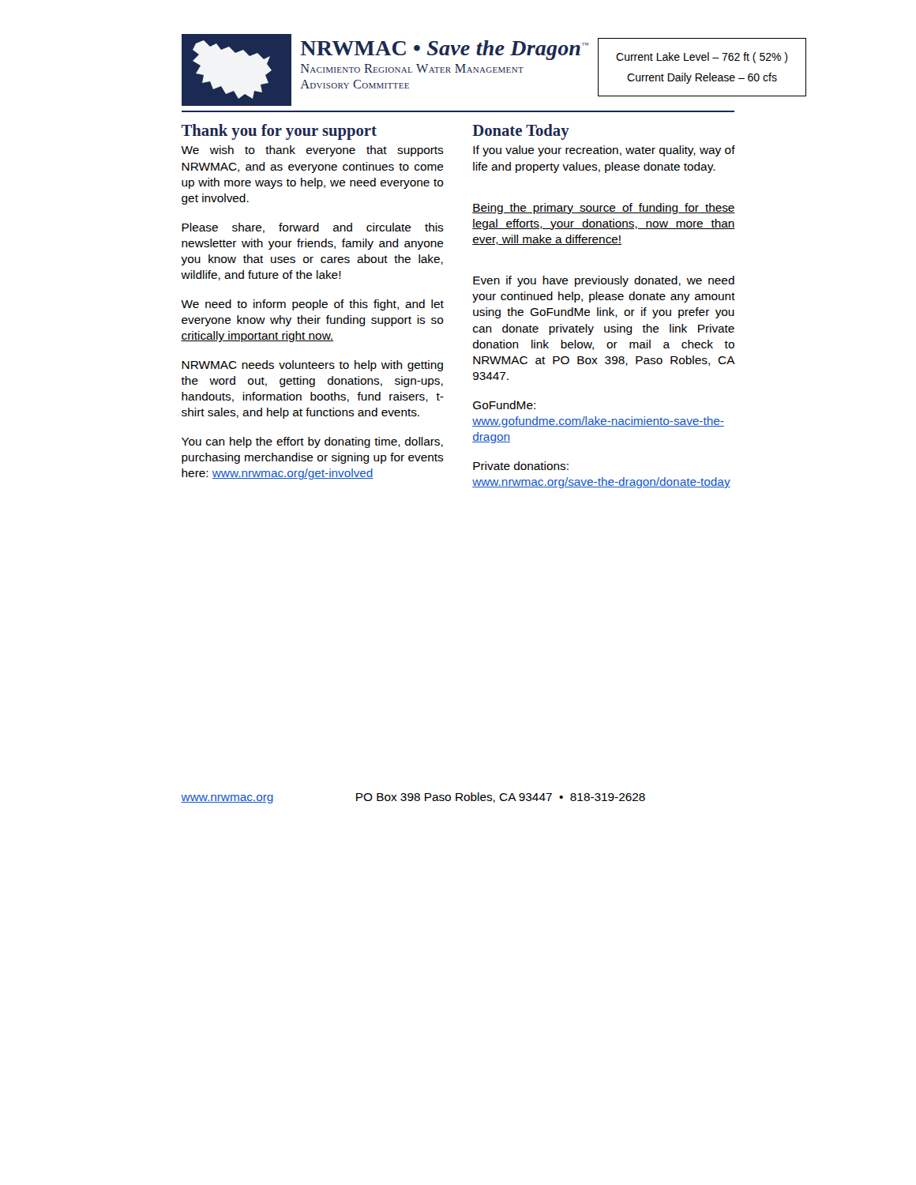NRWMAC • Save the Dragon™
Nacimiento Regional Water Management
Advisory Committee
Current Lake Level – 762 ft ( 52% )
Current Daily Release – 60 cfs
Thank you for your support
We wish to thank everyone that supports NRWMAC, and as everyone continues to come up with more ways to help, we need everyone to get involved.
Please share, forward and circulate this newsletter with your friends, family and anyone you know that uses or cares about the lake, wildlife, and future of the lake!
We need to inform people of this fight, and let everyone know why their funding support is so critically important right now.
NRWMAC needs volunteers to help with getting the word out, getting donations, sign-ups, handouts, information booths, fund raisers, t-shirt sales, and help at functions and events.
You can help the effort by donating time, dollars, purchasing merchandise or signing up for events here: www.nrwmac.org/get-involved
Donate Today
If you value your recreation, water quality, way of life and property values, please donate today.
Being the primary source of funding for these legal efforts, your donations, now more than ever, will make a difference!
Even if you have previously donated, we need your continued help, please donate any amount using the GoFundMe link, or if you prefer you can donate privately using the link Private donation link below, or mail a check to NRWMAC at PO Box 398, Paso Robles, CA 93447.
GoFundMe:
www.gofundme.com/lake-nacimiento-save-the-dragon
Private donations:
www.nrwmac.org/save-the-dragon/donate-today
www.nrwmac.org
PO Box 398 Paso Robles, CA 93447 • 818-319-2628